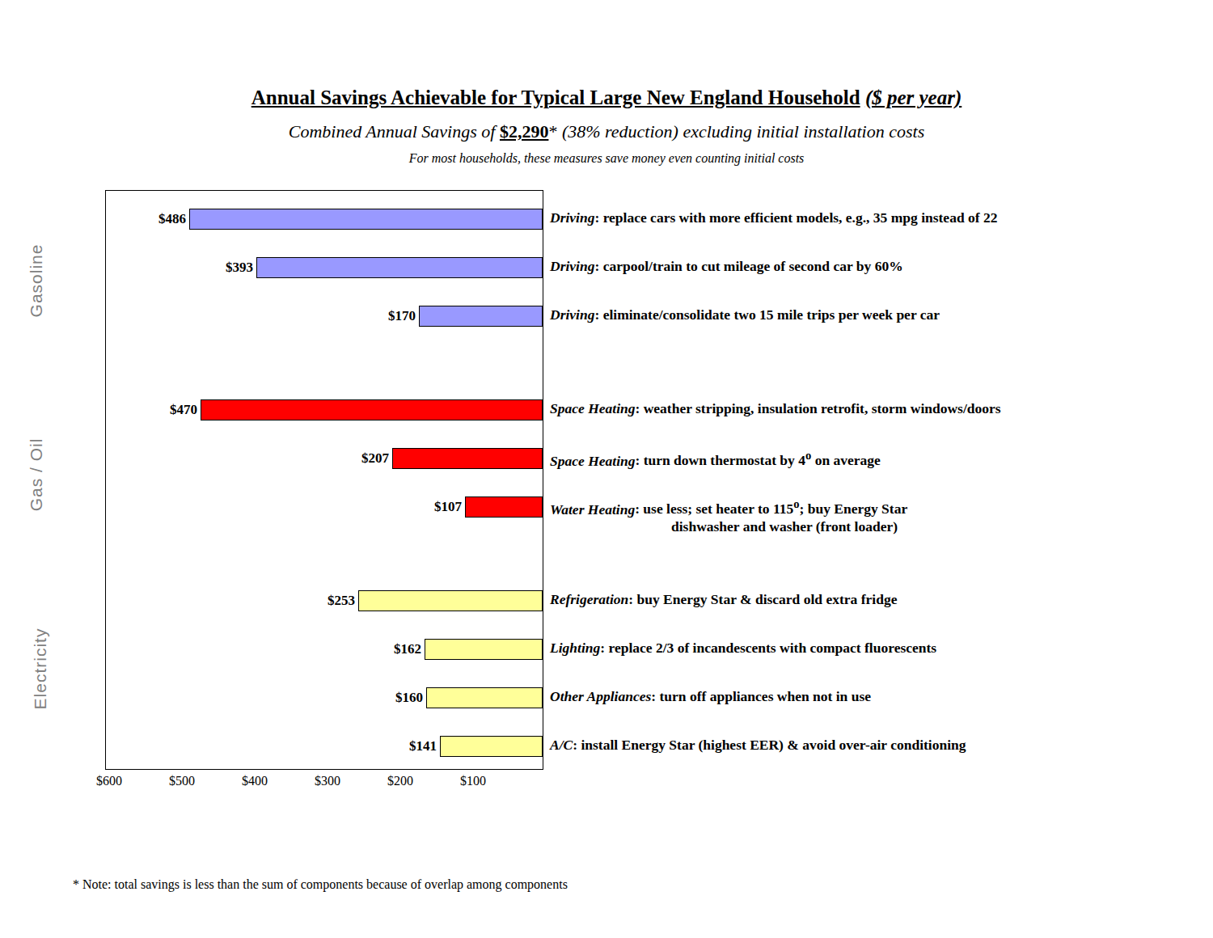Annual Savings Achievable for Typical Large New England Household ($ per year)
Combined Annual Savings of $2,290* (38% reduction) excluding initial installation costs
For most households, these measures save money even counting initial costs
Gasoline
Gas / Oil
Electricity
$486
$393
$170
$470
$207
$107
$253
$162
$160
$141
Driving: replace cars with more efficient models, e.g., 35 mpg instead of 22
Driving: carpool/train to cut mileage of second car by 60%
Driving: eliminate/consolidate two 15 mile trips per week per car
Space Heating: weather stripping, insulation retrofit, storm windows/doors
Space Heating: turn down thermostat by 4o on average
Water Heating: use less; set heater to 115o; buy Energy Star dishwasher and washer (front loader)
Refrigeration: buy Energy Star & discard old extra fridge
Lighting: replace 2/3 of incandescents with compact fluorescents
Other Appliances: turn off appliances when not in use
A/C: install Energy Star (highest EER) & avoid over-air conditioning
$600 $500 $400 $300 $200 $100
* Note: total savings is less than the sum of components because of overlap among components